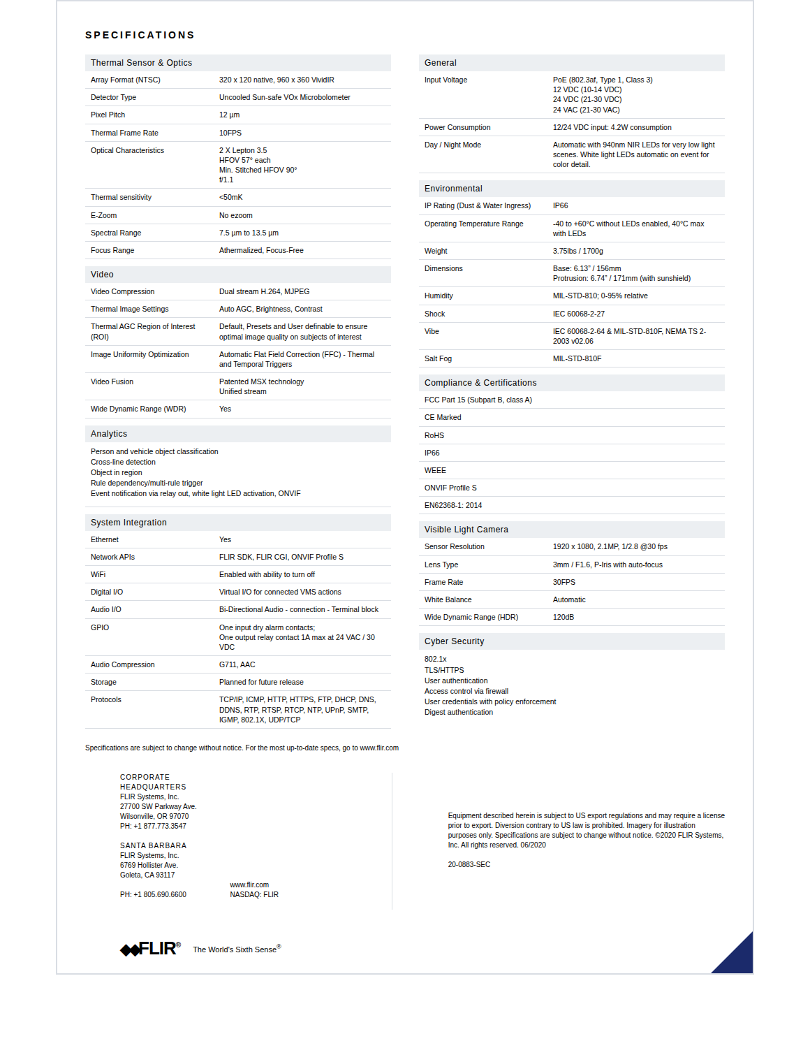SPECIFICATIONS
Thermal Sensor & Optics
| Array Format (NTSC) | 320 x 120 native, 960 x 360 VividIR |
| Detector Type | Uncooled Sun-safe VOx Microbolometer |
| Pixel Pitch | 12 µm |
| Thermal Frame Rate | 10FPS |
| Optical Characteristics | 2 X Lepton 3.5 HFOV 57° each Min. Stitched HFOV 90° f/1.1 |
| Thermal sensitivity | <50mK |
| E-Zoom | No ezoom |
| Spectral Range | 7.5 µm to 13.5 µm |
| Focus Range | Athermalized, Focus-Free |
Video
| Video Compression | Dual stream H.264, MJPEG |
| Thermal Image Settings | Auto AGC, Brightness, Contrast |
| Thermal AGC Region of Interest (ROI) | Default, Presets and User definable to ensure optimal image quality on subjects of interest |
| Image Uniformity Optimization | Automatic Flat Field Correction (FFC) - Thermal and Temporal Triggers |
| Video Fusion | Patented MSX technology Unified stream |
| Wide Dynamic Range (WDR) | Yes |
Analytics
Person and vehicle object classification
Cross-line detection
Object in region
Rule dependency/multi-rule trigger
Event notification via relay out, white light LED activation, ONVIF
System Integration
| Ethernet | Yes |
| Network APIs | FLIR SDK, FLIR CGI, ONVIF Profile S |
| WiFi | Enabled with ability to turn off |
| Digital I/O | Virtual I/O for connected VMS actions |
| Audio I/O | Bi-Directional Audio - connection - Terminal block |
| GPIO | One input dry alarm contacts; One output relay contact 1A max at 24 VAC / 30 VDC |
| Audio Compression | G711, AAC |
| Storage | Planned for future release |
| Protocols | TCP/IP, ICMP, HTTP, HTTPS, FTP, DHCP, DNS, DDNS, RTP, RTSP, RTCP, NTP, UPnP, SMTP, IGMP, 802.1X, UDP/TCP |
General
| Input Voltage | PoE (802.3af, Type 1, Class 3) 12 VDC (10-14 VDC) 24 VDC (21-30 VDC) 24 VAC (21-30 VAC) |
| Power Consumption | 12/24 VDC input: 4.2W consumption |
| Day / Night Mode | Automatic with 940nm NIR LEDs for very low light scenes. White light LEDs automatic on event for color detail. |
Environmental
| IP Rating (Dust & Water Ingress) | IP66 |
| Operating Temperature Range | -40 to +60°C without LEDs enabled, 40°C max with LEDs |
| Weight | 3.75lbs / 1700g |
| Dimensions | Base: 6.13” / 156mm Protrusion: 6.74” / 171mm (with sunshield) |
| Humidity | MIL-STD-810; 0-95% relative |
| Shock | IEC 60068-2-27 |
| Vibe | IEC 60068-2-64 & MIL-STD-810F, NEMA TS 2-2003 v02.06 |
| Salt Fog | MIL-STD-810F |
Compliance & Certifications
| FCC Part 15 (Subpart B, class A) |
| CE Marked |
| RoHS |
| IP66 |
| WEEE |
| ONVIF Profile S |
| EN62368-1: 2014 |
Visible Light Camera
| Sensor Resolution | 1920 x 1080, 2.1MP, 1/2.8 @30 fps |
| Lens Type | 3mm / F1.6, P-Iris with auto-focus |
| Frame Rate | 30FPS |
| White Balance | Automatic |
| Wide Dynamic Range (HDR) | 120dB |
Cyber Security
802.1x
TLS/HTTPS
User authentication
Access control via firewall
User credentials with policy enforcement
Digest authentication
Specifications are subject to change without notice. For the most up-to-date specs, go to www.flir.com
CORPORATE
HEADQUARTERS
FLIR Systems, Inc.
27700 SW Parkway Ave.
Wilsonville, OR 97070
PH: +1 877.773.3547
SANTA BARBARA
FLIR Systems, Inc.
6769 Hollister Ave.
Goleta, CA 93117
PH: +1 805.690.6600 www.flir.com
NASDAQ: FLIR
Equipment described herein is subject to US export regulations and may require a license prior to export. Diversion contrary to US law is prohibited. Imagery for illustration purposes only. Specifications are subject to change without notice. ©2020 FLIR Systems, Inc. All rights reserved. 06/2020
20-0883-SEC
◆◆FLIR® The World's Sixth Sense®